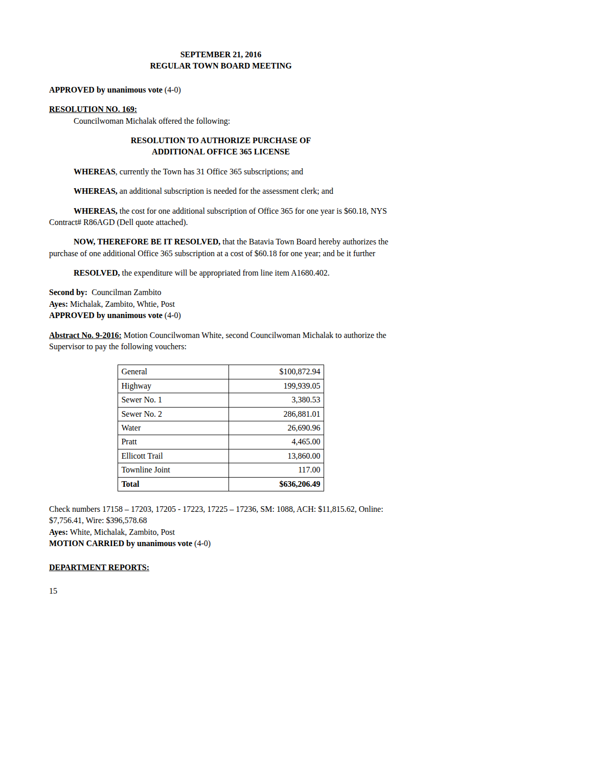SEPTEMBER 21, 2016
REGULAR TOWN BOARD MEETING
APPROVED by unanimous vote (4-0)
RESOLUTION NO. 169:
Councilwoman Michalak offered the following:
RESOLUTION TO AUTHORIZE PURCHASE OF
ADDITIONAL OFFICE 365 LICENSE
WHEREAS, currently the Town has 31 Office 365 subscriptions; and
WHEREAS, an additional subscription is needed for the assessment clerk; and
WHEREAS, the cost for one additional subscription of Office 365 for one year is $60.18, NYS Contract# R86AGD (Dell quote attached).
NOW, THEREFORE BE IT RESOLVED, that the Batavia Town Board hereby authorizes the purchase of one additional Office 365 subscription at a cost of $60.18 for one year; and be it further
RESOLVED, the expenditure will be appropriated from line item A1680.402.
Second by: Councilman Zambito
Ayes: Michalak, Zambito, Whtie, Post
APPROVED by unanimous vote (4-0)
Abstract No. 9-2016: Motion Councilwoman White, second Councilwoman Michalak to authorize the Supervisor to pay the following vouchers:
| General | $100,872.94 |
| Highway | 199,939.05 |
| Sewer No. 1 | 3,380.53 |
| Sewer No. 2 | 286,881.01 |
| Water | 26,690.96 |
| Pratt | 4,465.00 |
| Ellicott Trail | 13,860.00 |
| Townline Joint | 117.00 |
| Total | $636,206.49 |
Check numbers 17158 – 17203, 17205 - 17223, 17225 – 17236, SM: 1088, ACH: $11,815.62, Online: $7,756.41, Wire: $396,578.68
Ayes: White, Michalak, Zambito, Post
MOTION CARRIED by unanimous vote (4-0)
DEPARTMENT REPORTS:
15